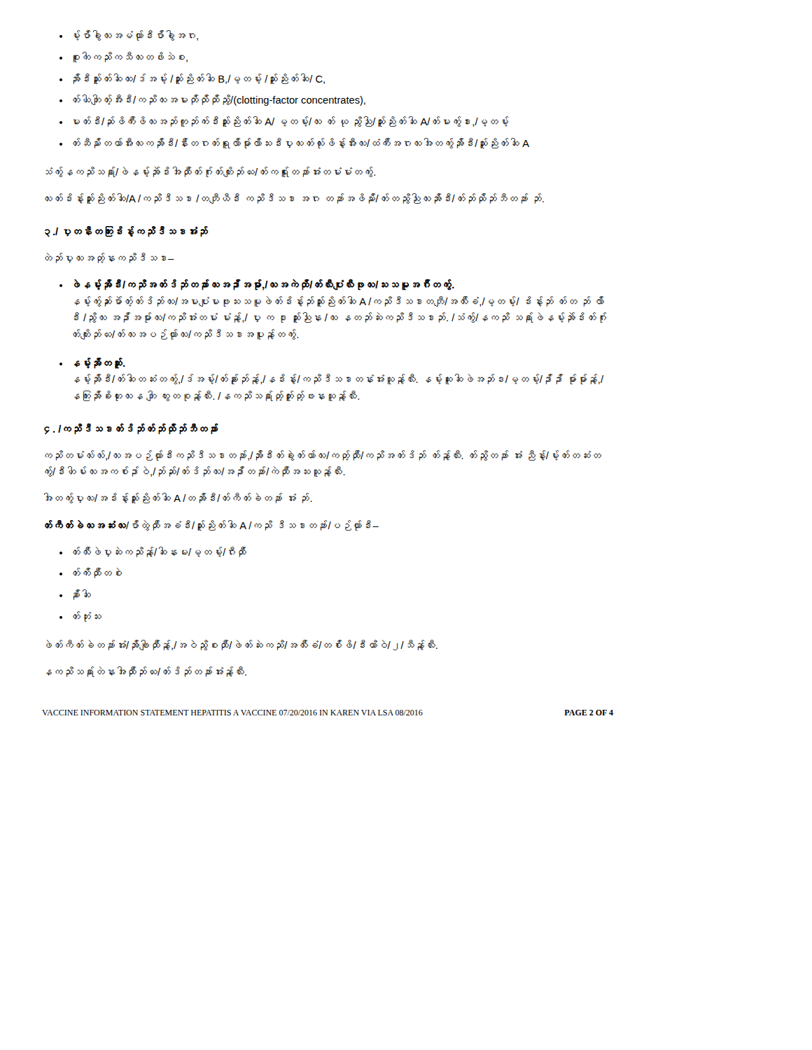မ့ၢ်ပိာ်ခွါလၢအမံယုာ်ဒီးပိာ်ခွါအဂၤ,
စူးကါကသံၣ်ကသီလၢတဖိးသဲစး,
အိၣ်ဒီးသူၣ်တၢ်ဆါထၢ/ဒ်အမ့ၢ် /သူၣ်ညိးတၢ်ဆါ B,/မ့တမ့ၢ် /သူၣ်ညိးတၢ်ဆါ/ C,
တၢ်ယါဘျါတ့ၢ်အီးဒီး/ကသံၣ်လၢအမၤကိၣ်လိၣ်ထိၣ်သွံၣ်/(clotting-factor concentrates),
မၤတၢ်ဒီး/ဆၣ်ဖိကီၢ်ဖိလၢအဘၣ်ကူဘၣ်ကၢ်ဒီးသူၣ်ညိးတၢ်ဆါ A/ မ့တမ့ၢ်/လၢ တၢ် ယု သွံၣ်ညါ/သူၣ်ညိးတၢ်ဆါ A/တၢ်မၤကွၢ်ဒၢး,/မ့တမ့ၢ်
တၢ်ဆီမိၣ်တယာ်အီၤလၢကအိၣ်ဒီး/နီၢ်တဂၤတၢ်ရူလိာ်မုာ်လိာ်သးဒီးပှၤလၢတၢ်လုၢ်ဖိန့ၢ်အီၤလၢ/ထံကီၢ်အဂၤလၢအါတကွၢ်အိၣ်ဒီး/သူၣ်ညိးတၢ်ဆါ A
သံကွၢ်နကသံၣ်သရၣ်/ဖဲနမ့ၢ်အဲၣ်ဒိးအါထီၣ်တၢ်ဂုၢ်တၢ်ကျိၤဘၣ်ယး/တၢ်ကရူၢ်တဖၣ်အံၤတမံၤမံၤတကွၢ်.
လၢတၢ်ဒိးန့ၢ်သူၣ်ညိးတၢ်ဆါ/A /ကသံၣ်ဒီသဒၢ /တဘျီယီဒီး ကသံၣ်ဒီသဒၢ အဂၤ တဖၣ်အဖိမိၣ်/တၢ်တသွံၣ်ညါလၢအိၣ်ဒီး/တၢ်ဘၣ်ယိၣ်ဘၣ်ဘီတဖၣ် ဘၣ်.
၃./ ပှၤတနီၤတကြၢးဒိးန့ၢ်ကသံၣ်ဒီသဒၢအံၤဘၣ်
တဲဘၣ်ပှၤလၢအဟ့ၣ်နၤကသံၣ်ဒီသဒၢ–
ဖဲနမ့ၢ်အိၣ်ဒီး/ကသံၣ်အတၢ်ဒိဘၣ်တဖၣ်လၢအဒိၣ်အမုာ်,/လၢအကဲထိၣ်/တၢ်လီၤပျံၤလီၤဖုးလၢ/သးသမူအဂီၢ်တကွၢ်.
နမ့ၢ်ကွၢ်ဆၢၣ်မဲာ်တ့ၢ်တၢ်ဒိဘၣ်လၢ/အမၤပျံၤမၤဖုးသးသမူဖဲတၢ်ဒိးန့ၢ်ဘၣ်သူၣ်ညိးတၢ်ဆါ A /ကသံၣ်ဒီသဒၢတဘျီ/အလီၢ်ခံ,/မ့တမ့ၢ်/ ဒိးန့ၢ်ဘၣ် တၢ်တ ဘၣ် လိာ် ဒီး /သွံၣ်လၢ အဒိၣ်အမုာ်လၢ/ကသံၣ်အံၤတမံၤ မံၤန့ၣ်,/ ပှၤ က ဒုး သူၣ်ညါနၤ /လၢ နတဘၣ်ဆဲးကသံၣ်ဒီသဒၢဘၣ်. /သံကွၢ်/နကသံၣ် သရၣ်ဖဲနမ့ၢ်အဲၣ်ဒိးတၢ်ဂုၢ်တၢ်ကျိၤဘၣ်ယး/တၢ်လၢအပဉ်ယုာ်လၢ/ကသံၣ်ဒီသဒၢအပူၤန့ၣ်တကွၢ်.
နမ့ၢ်အိၣ်တဆူၣ်.
နမ့ၢ်အိၣ်ဒီး/တၢ်ဆါတဆံးတကွၢ်,/ဒ်အမ့ၢ်/တၢ်ခုၣ်ဘၣ်န့ၣ်,/နဒိးန့ၢ်/ကသံၣ်ဒီသဒၢတနံၤအံၤသူန့ၣ်လီၤ. နမ့ၢ်ဆူးဆါဖဲအဘၣ်ဒး/မ့တမ့ၢ်/ဒိၣ်ဒိၣ် မုာ်မုာ်န့ၣ်,/နကြၢးအိၣ်ခိးတုၤလၢန ဘျါ ကွၤတစုန့ၣ်လီၤ. /နကသံၣ်သရၣ်ဟ့ၣ်ကူၣ်ဟ့ၣ်ဖးနၤသူန့ၣ်လီၤ.
၄. /ကသံၣ်ဒီသဒၢတၢ်ဒိဘၣ်တၢ်ဘၣ်ယိၣ်ဘၣ်ဘီတဖၣ်
ကသံၣ်တမံၤလၢ်လၢ်,/လၢအပဉ်ယုာ်ဒီးကသံၣ်ဒီသဒၢတဖၣ်,/အိၣ်ဒီးတၢ်ခွဲးတၢ်ယာ်လၢ/ကဟ့ၣ်ထီၣ်/ကသံၣ်အတၢ်ဒိဘၣ် တၢ်န့ၣ်လီၤ. တၢ်သွံၣ်တဖၣ် အံၤ ညီန့ၢ်/မ့ၢ်တၢ်တဆံးတကွၢ်/ဒီးဟါမၢ်လၢအကစၢ်ဒၣ်ဝဲ,/ဘၣ်ဆၣ်/တၢ်ဒိဘၣ်လၢ/အဒိၣ်တဖၣ်/ကဲထီၣ်အသးသူန့ၣ်လီၤ.
အါတကွၢ်ပှၤလၢ/အဒိးန့ၢ်သူၣ်ညိးတၢ်ဆါ A /တအိၣ်ဒီး/တၢ်ကီတၢ်ခဲတဖၣ် အံၤ ဘၣ်.
တၢ်ကီတၢ်ခဲလၢအဆံးလၢ/ပိာ်ထွဲထီၣ်အခံဒီး/သူၣ်ညိးတၢ်ဆါ A /ကသံၣ် ဒီသဒၢတဖၣ်/ပဉ်ယုာ်ဒီး–
တၢ်လီၢ်ဖဲပှၤဆဲးကသံၣ်န့ၣ်/ဆါနးမး/မ့တမ့ၢ်/ဂီၤထီၣ်
တၢ်ကိၢ်ထီၣ်တစဲး
ခိၣ်ဆါ
တၢ်ဘုံးသး
ဖဲတၢ်ကီတၢ်ခဲတဖၣ်အံၤ/အိၣ်ဖျါထီၣ်န့ၣ်,/အဝဲသွံၣ်စးထီၣ်/ဖဲတၢ်ဆဲးကသံၣ်/အလီၢ်ခံ/တစိၢ်ဖိ/ဒီးယံာ်ဝဲ/၂/သီန့ၣ်လီၤ.
နကသံၣ်သရၣ်တဲနၤအါထီၣ်ဘၣ်ယး/တၢ်ဒိဘၣ်တဖၣ်အံၤန့ၣ်လီၤ.
VACCINE INFORMATION STATEMENT HEPATITIS A VACCINE 07/20/2016 IN KAREN VIA LSA 08/2016 PAGE 2 OF 4